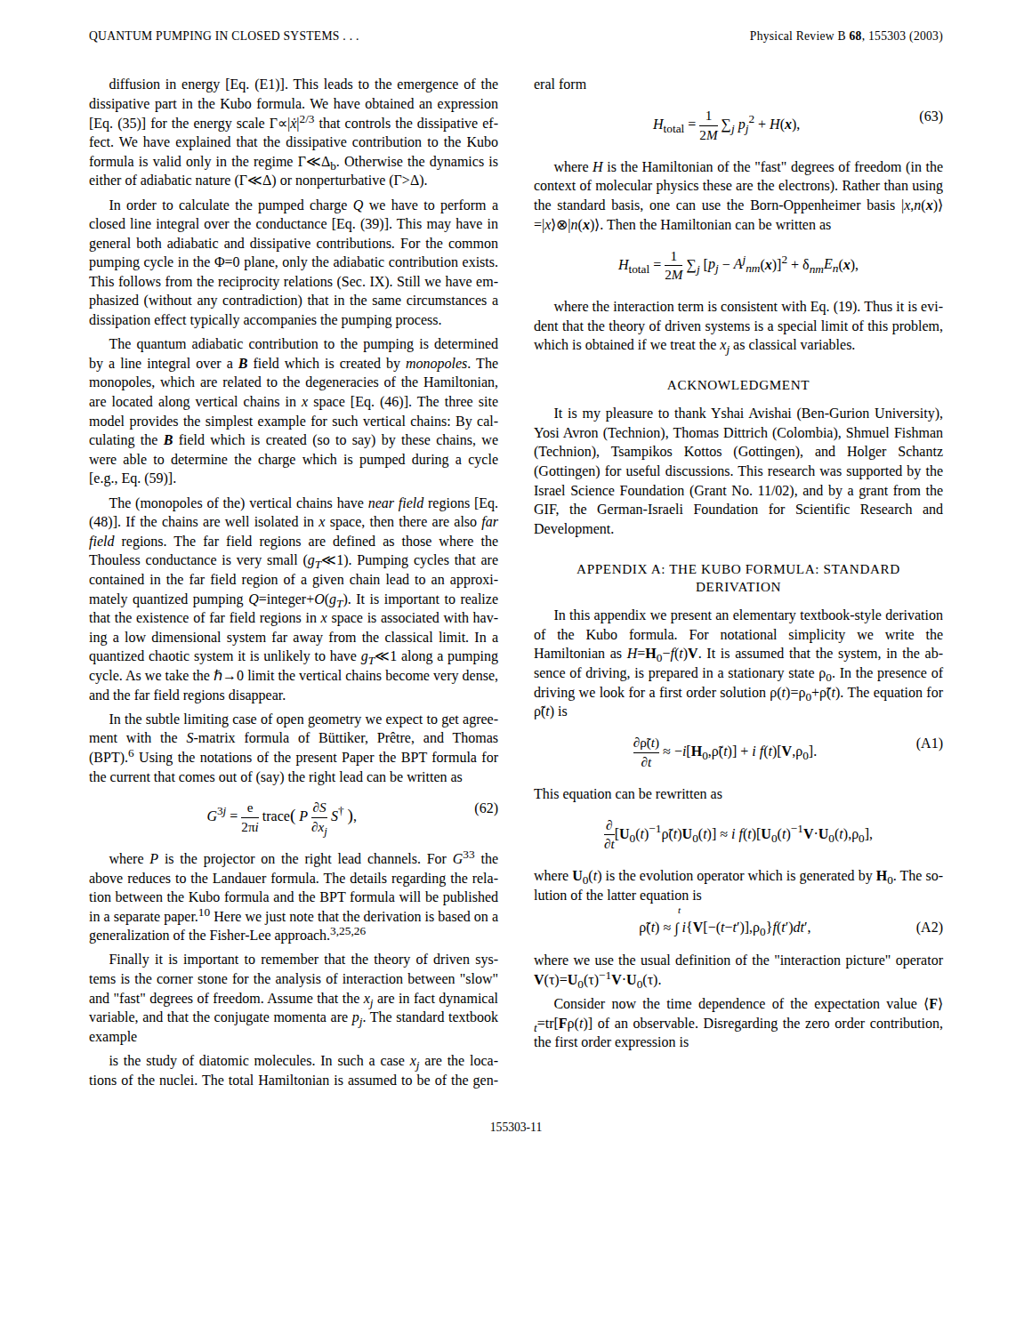Quantum pumping in closed systems . . .
Physical Review B 68, 155303 (2003)
diffusion in energy [Eq. (E1)]. This leads to the emergence of the dissipative part in the Kubo formula. We have obtained an expression [Eq. (35)] for the energy scale Γ∝|ẋ|2/3 that controls the dissipative effect. We have explained that the dissipative contribution to the Kubo formula is valid only in the regime Γ≪Δb. Otherwise the dynamics is either of adiabatic nature (Γ≪Δ) or nonperturbative (Γ>Δ).
In order to calculate the pumped charge Q we have to perform a closed line integral over the conductance [Eq. (39)]. This may have in general both adiabatic and dissipative contributions. For the common pumping cycle in the Φ=0 plane, only the adiabatic contribution exists. This follows from the reciprocity relations (Sec. IX). Still we have emphasized (without any contradiction) that in the same circumstances a dissipation effect typically accompanies the pumping process.
The quantum adiabatic contribution to the pumping is determined by a line integral over a B field which is created by monopoles. The monopoles, which are related to the degeneracies of the Hamiltonian, are located along vertical chains in x space [Eq. (46)]. The three site model provides the simplest example for such vertical chains: By calculating the B field which is created (so to say) by these chains, we were able to determine the charge which is pumped during a cycle [e.g., Eq. (59)].
The (monopoles of the) vertical chains have near field regions [Eq. (48)]. If the chains are well isolated in x space, then there are also far field regions. The far field regions are defined as those where the Thouless conductance is very small (gT≪1). Pumping cycles that are contained in the far field region of a given chain lead to an approximately quantized pumping Q=integer+O(gT). It is important to realize that the existence of far field regions in x space is associated with having a low dimensional system far away from the classical limit. In a quantized chaotic system it is unlikely to have gT≪1 along a pumping cycle. As we take the ℏ→0 limit the vertical chains become very dense, and the far field regions disappear.
In the subtle limiting case of open geometry we expect to get agreement with the S-matrix formula of Büttiker, Prêtre, and Thomas (BPT).6 Using the notations of the present Paper the BPT formula for the current that comes out of (say) the right lead can be written as
(62) G3j = e 2πi trace( P ∂S∂xj S† ),
where P is the projector on the right lead channels. For G33 the above reduces to the Landauer formula. The details regarding the relation between the Kubo formula and the BPT formula will be published in a separate paper.10 Here we just note that the derivation is based on a generalization of the Fisher-Lee approach.3,25,26
Finally it is important to remember that the theory of driven systems is the corner stone for the analysis of interaction between "slow" and "fast" degrees of freedom. Assume that the xj are in fact dynamical variable, and that the conjugate momenta are pj. The standard textbook example
is the study of diatomic molecules. In such a case xj are the locations of the nuclei. The total Hamiltonian is assumed to be of the general form
(63) Htotal = 12M ∑j pj2 + H(x),
where H is the Hamiltonian of the "fast" degrees of freedom (in the context of molecular physics these are the electrons). Rather than using the standard basis, one can use the Born-Oppenheimer basis |x,n(x)⟩=|x⟩⊗|n(x)⟩. Then the Hamiltonian can be written as
Htotal = 12M ∑j [pj − Ajnm(x)]2 + δnmEn(x),
where the interaction term is consistent with Eq. (19). Thus it is evident that the theory of driven systems is a special limit of this problem, which is obtained if we treat the xj as classical variables.
Acknowledgment
It is my pleasure to thank Yshai Avishai (Ben-Gurion University), Yosi Avron (Technion), Thomas Dittrich (Colombia), Shmuel Fishman (Technion), Tsampikos Kottos (Gottingen), and Holger Schantz (Gottingen) for useful discussions. This research was supported by the Israel Science Foundation (Grant No. 11/02), and by a grant from the GIF, the German-Israeli Foundation for Scientific Research and Development.
Appendix A: The Kubo formula: standard derivation
In this appendix we present an elementary textbook-style derivation of the Kubo formula. For notational simplicity we write the Hamiltonian as H=H0−f(t)V. It is assumed that the system, in the absence of driving, is prepared in a stationary state ρ0. In the presence of driving we look for a first order solution ρ(t)=ρ0+ρ̃(t). The equation for ρ̃(t) is
(A1) ∂ρ̃(t)∂t ≈ −i[H0,ρ̃(t)] + i f(t)[V,ρ0].
This equation can be rewritten as
∂∂t[U0(t)−1ρ̃(t)U0(t)] ≈ i f(t)[U0(t)−1V·U0(t),ρ0],
where U0(t) is the evolution operator which is generated by H0. The solution of the latter equation is
(A2) ρ̃(t) ≈ ∫t i{V[−(t−t′)],ρ0}f(t′)dt′,
where we use the usual definition of the "interaction picture" operator V(τ)=U0(τ)−1V·U0(τ).
Consider now the time dependence of the expectation value ⟨F⟩t=tr[Fρ(t)] of an observable. Disregarding the zero order contribution, the first order expression is
155303-11